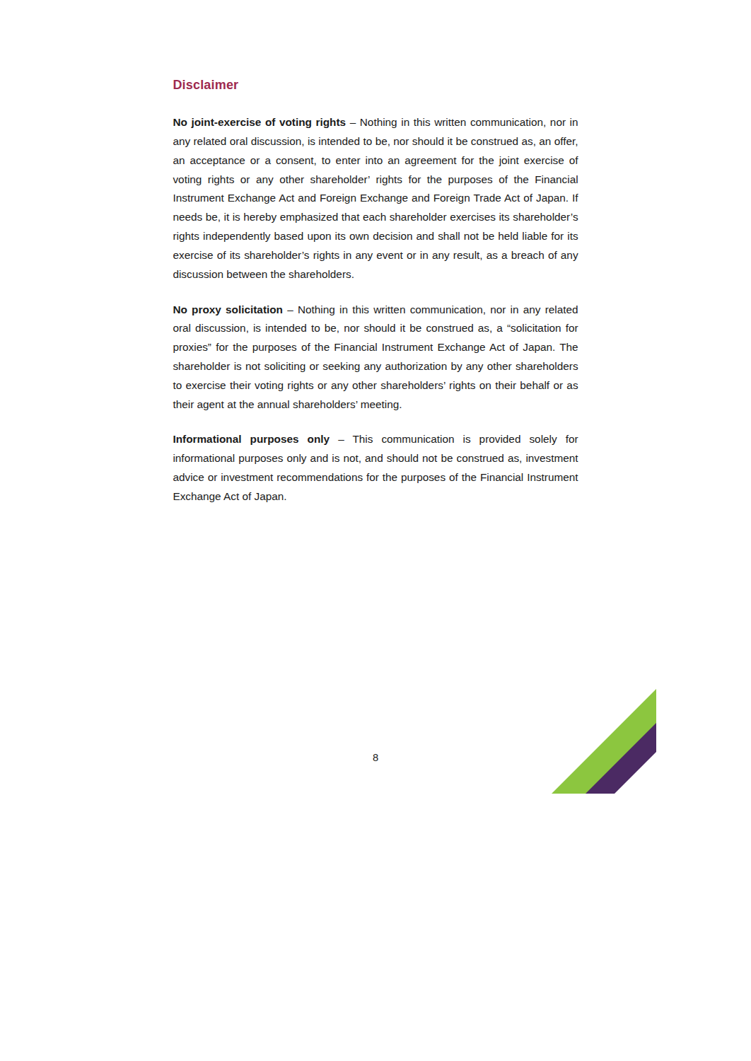Disclaimer
No joint-exercise of voting rights – Nothing in this written communication, nor in any related oral discussion, is intended to be, nor should it be construed as, an offer, an acceptance or a consent, to enter into an agreement for the joint exercise of voting rights or any other shareholder’ rights for the purposes of the Financial Instrument Exchange Act and Foreign Exchange and Foreign Trade Act of Japan. If needs be, it is hereby emphasized that each shareholder exercises its shareholder’s rights independently based upon its own decision and shall not be held liable for its exercise of its shareholder’s rights in any event or in any result, as a breach of any discussion between the shareholders.
No proxy solicitation – Nothing in this written communication, nor in any related oral discussion, is intended to be, nor should it be construed as, a “solicitation for proxies” for the purposes of the Financial Instrument Exchange Act of Japan. The shareholder is not soliciting or seeking any authorization by any other shareholders to exercise their voting rights or any other shareholders’ rights on their behalf or as their agent at the annual shareholders’ meeting.
Informational purposes only – This communication is provided solely for informational purposes only and is not, and should not be construed as, investment advice or investment recommendations for the purposes of the Financial Instrument Exchange Act of Japan.
8